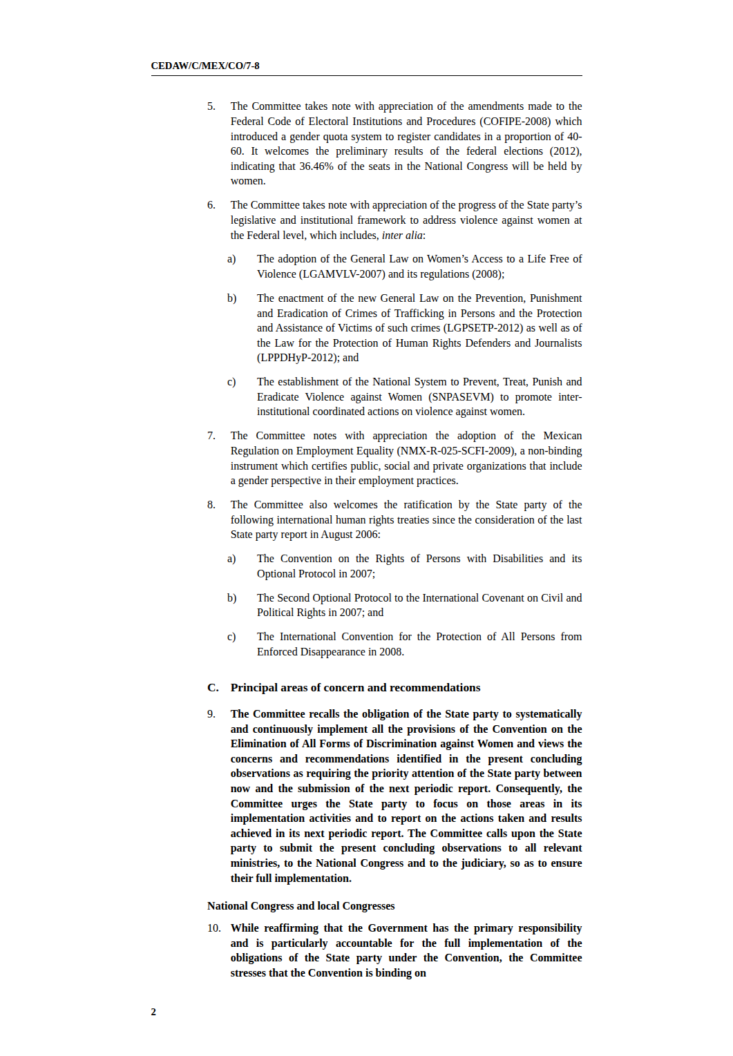CEDAW/C/MEX/CO/7-8
5.
The Committee takes note with appreciation of the amendments made to the Federal Code of Electoral Institutions and Procedures (COFIPE-2008) which introduced a gender quota system to register candidates in a proportion of 40-60. It welcomes the preliminary results of the federal elections (2012), indicating that 36.46% of the seats in the National Congress will be held by women.
6.
The Committee takes note with appreciation of the progress of the State party’s legislative and institutional framework to address violence against women at the Federal level, which includes, inter alia:
a)
The adoption of the General Law on Women’s Access to a Life Free of Violence (LGAMVLV-2007) and its regulations (2008);
b)
The enactment of the new General Law on the Prevention, Punishment and Eradication of Crimes of Trafficking in Persons and the Protection and Assistance of Victims of such crimes (LGPSETP-2012) as well as of the Law for the Protection of Human Rights Defenders and Journalists (LPPDHyP-2012); and
c)
The establishment of the National System to Prevent, Treat, Punish and Eradicate Violence against Women (SNPASEVM) to promote inter-institutional coordinated actions on violence against women.
7.
The Committee notes with appreciation the adoption of the Mexican Regulation on Employment Equality (NMX-R-025-SCFI-2009), a non-binding instrument which certifies public, social and private organizations that include a gender perspective in their employment practices.
8.
The Committee also welcomes the ratification by the State party of the following international human rights treaties since the consideration of the last State party report in August 2006:
a)
The Convention on the Rights of Persons with Disabilities and its Optional Protocol in 2007;
b)
The Second Optional Protocol to the International Covenant on Civil and Political Rights in 2007; and
c)
The International Convention for the Protection of All Persons from Enforced Disappearance in 2008.
C. Principal areas of concern and recommendations
9.
The Committee recalls the obligation of the State party to systematically and continuously implement all the provisions of the Convention on the Elimination of All Forms of Discrimination against Women and views the concerns and recommendations identified in the present concluding observations as requiring the priority attention of the State party between now and the submission of the next periodic report. Consequently, the Committee urges the State party to focus on those areas in its implementation activities and to report on the actions taken and results achieved in its next periodic report. The Committee calls upon the State party to submit the present concluding observations to all relevant ministries, to the National Congress and to the judiciary, so as to ensure their full implementation.
National Congress and local Congresses
10.
While reaffirming that the Government has the primary responsibility and is particularly accountable for the full implementation of the obligations of the State party under the Convention, the Committee stresses that the Convention is binding on
2